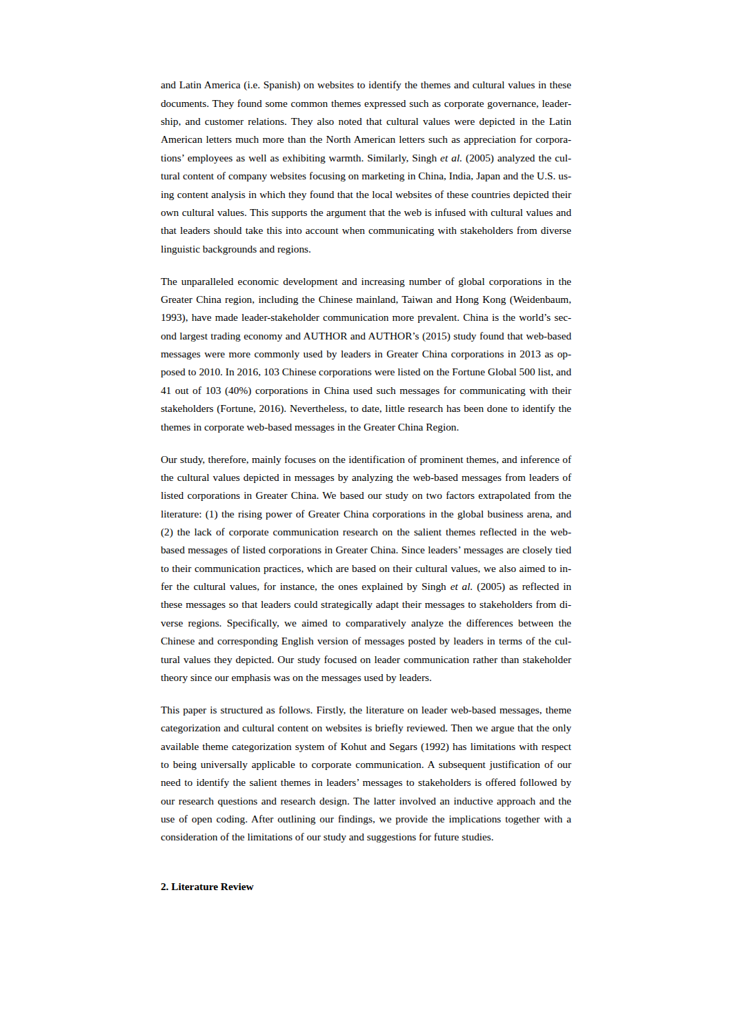and Latin America (i.e. Spanish) on websites to identify the themes and cultural values in these documents. They found some common themes expressed such as corporate governance, leadership, and customer relations. They also noted that cultural values were depicted in the Latin American letters much more than the North American letters such as appreciation for corporations’ employees as well as exhibiting warmth. Similarly, Singh et al. (2005) analyzed the cultural content of company websites focusing on marketing in China, India, Japan and the U.S. using content analysis in which they found that the local websites of these countries depicted their own cultural values. This supports the argument that the web is infused with cultural values and that leaders should take this into account when communicating with stakeholders from diverse linguistic backgrounds and regions.
The unparalleled economic development and increasing number of global corporations in the Greater China region, including the Chinese mainland, Taiwan and Hong Kong (Weidenbaum, 1993), have made leader-stakeholder communication more prevalent. China is the world’s second largest trading economy and AUTHOR and AUTHOR’s (2015) study found that web-based messages were more commonly used by leaders in Greater China corporations in 2013 as opposed to 2010. In 2016, 103 Chinese corporations were listed on the Fortune Global 500 list, and 41 out of 103 (40%) corporations in China used such messages for communicating with their stakeholders (Fortune, 2016). Nevertheless, to date, little research has been done to identify the themes in corporate web-based messages in the Greater China Region.
Our study, therefore, mainly focuses on the identification of prominent themes, and inference of the cultural values depicted in messages by analyzing the web-based messages from leaders of listed corporations in Greater China. We based our study on two factors extrapolated from the literature: (1) the rising power of Greater China corporations in the global business arena, and (2) the lack of corporate communication research on the salient themes reflected in the web-based messages of listed corporations in Greater China. Since leaders’ messages are closely tied to their communication practices, which are based on their cultural values, we also aimed to infer the cultural values, for instance, the ones explained by Singh et al. (2005) as reflected in these messages so that leaders could strategically adapt their messages to stakeholders from diverse regions. Specifically, we aimed to comparatively analyze the differences between the Chinese and corresponding English version of messages posted by leaders in terms of the cultural values they depicted. Our study focused on leader communication rather than stakeholder theory since our emphasis was on the messages used by leaders.
This paper is structured as follows. Firstly, the literature on leader web-based messages, theme categorization and cultural content on websites is briefly reviewed. Then we argue that the only available theme categorization system of Kohut and Segars (1992) has limitations with respect to being universally applicable to corporate communication. A subsequent justification of our need to identify the salient themes in leaders’ messages to stakeholders is offered followed by our research questions and research design. The latter involved an inductive approach and the use of open coding. After outlining our findings, we provide the implications together with a consideration of the limitations of our study and suggestions for future studies.
2. Literature Review